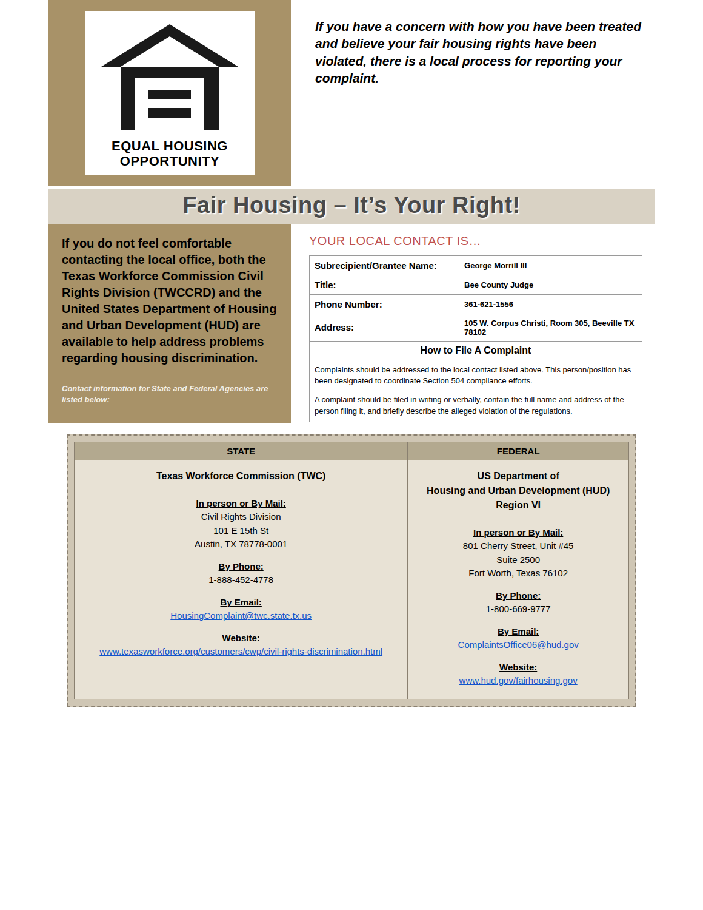EQUAL HOUSING
OPPORTUNITY
If you have a concern with how you have been treated and believe your fair housing rights have been violated, there is a local process for reporting your complaint.
Fair Housing – It’s Your Right!
If you do not feel comfortable contacting the local office, both the Texas Workforce Commission Civil Rights Division (TWCCRD) and the United States Department of Housing and Urban Development (HUD) are available to help address problems regarding housing discrimination.
Contact information for State and Federal Agencies are listed below:
YOUR LOCAL CONTACT IS…
| Subrecipient/Grantee Name: | George Morrill III |
| Title: | Bee County Judge |
| Phone Number: | 361-621-1556 |
| Address: | 105 W. Corpus Christi, Room 305, Beeville TX 78102 |
| How to File A Complaint |
| Complaints should be addressed to the local contact listed above. This person/position has been designated to coordinate Section 504 compliance efforts. A complaint should be filed in writing or verbally, contain the full name and address of the person filing it, and briefly describe the alleged violation of the regulations. |
| STATE | FEDERAL |
| --- | --- |
| Texas Workforce Commission (TWC) In person or By Mail: Civil Rights Division 101 E 15th St Austin, TX 78778-0001 By Phone: 1-888-452-4778 By Email: HousingComplaint@twc.state.tx.us Website: www.texasworkforce.org/customers/cwp/civil-rights-discrimination.html | US Department of Housing and Urban Development (HUD) Region VI In person or By Mail: 801 Cherry Street, Unit #45 Suite 2500 Fort Worth, Texas 76102 By Phone: 1-800-669-9777 By Email: ComplaintsOffice06@hud.gov Website: www.hud.gov/fairhousing.gov |